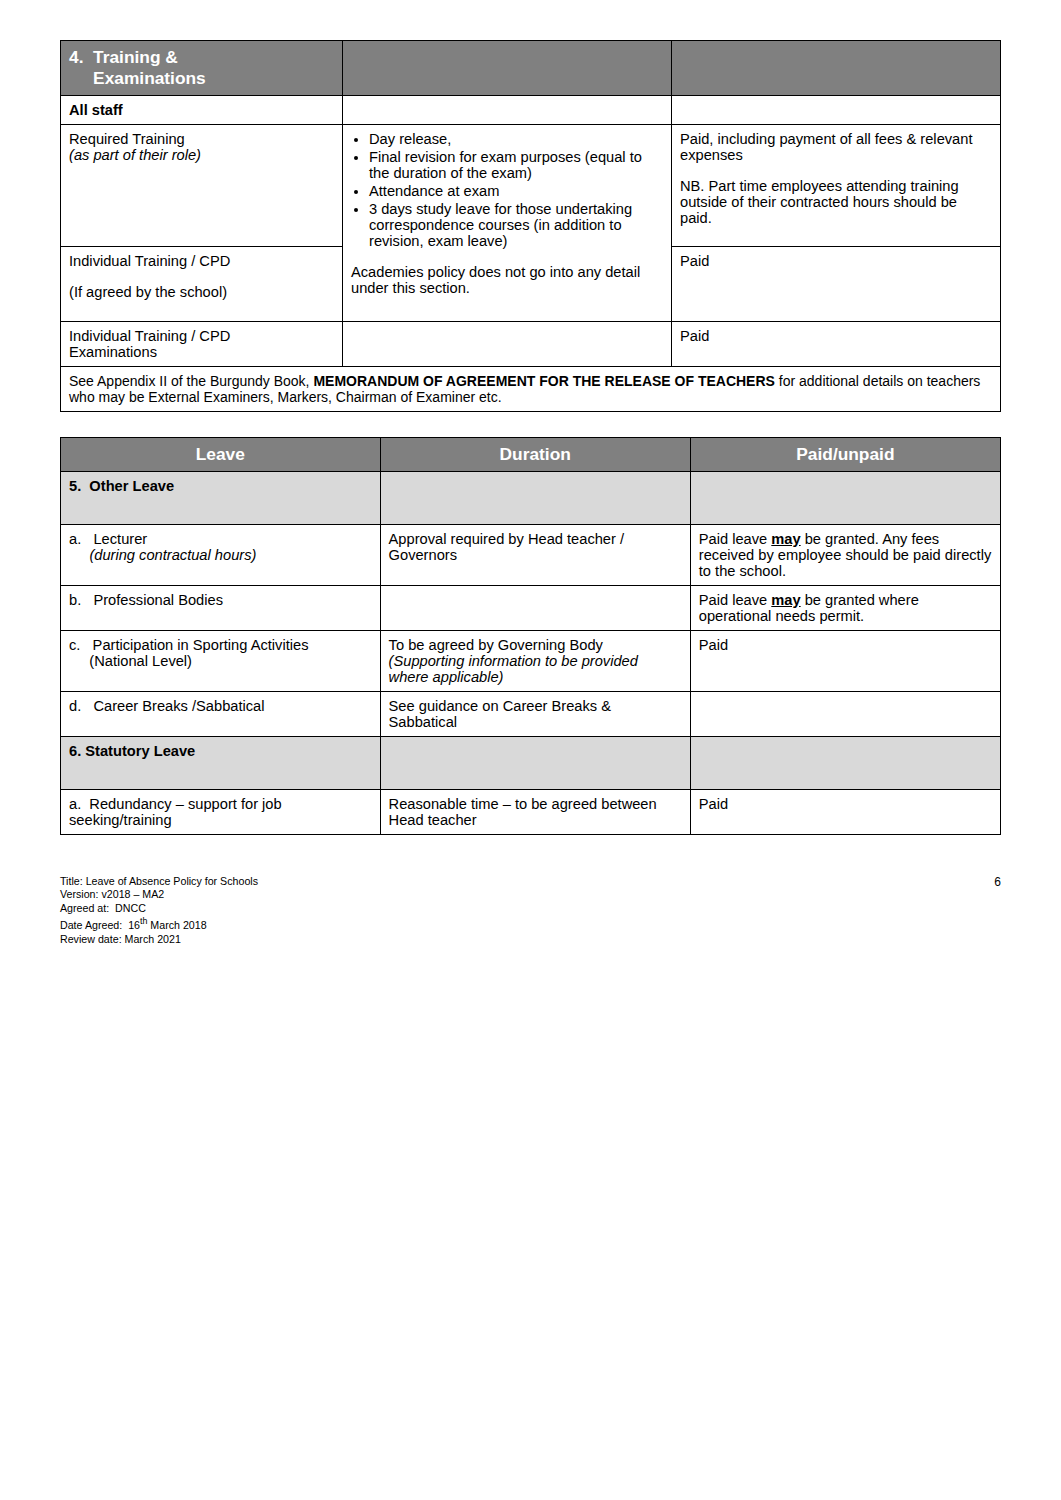| 4. Training & Examinations | | |
| All staff | | |
| Required Training (as part of their role) | Day release, Final revision for exam purposes (equal to the duration of the exam) Attendance at exam 3 days study leave for those undertaking correspondence courses (in addition to revision, exam leave) Academies policy does not go into any detail under this section. | Paid, including payment of all fees & relevant expenses NB. Part time employees attending training outside of their contracted hours should be paid. |
| Individual Training / CPD (If agreed by the school) | Paid |
| Individual Training / CPD Examinations | | Paid |
| See Appendix II of the Burgundy Book, MEMORANDUM OF AGREEMENT FOR THE RELEASE OF TEACHERS for additional details on teachers who may be External Examiners, Markers, Chairman of Examiner etc. |
| Leave | Duration | Paid/unpaid |
| --- | --- | --- |
| 5. Other Leave | | |
| a. Lecturer (during contractual hours) | Approval required by Head teacher / Governors | Paid leave may be granted. Any fees received by employee should be paid directly to the school. |
| b. Professional Bodies | | Paid leave may be granted where operational needs permit. |
| c. Participation in Sporting Activities (National Level) | To be agreed by Governing Body (Supporting information to be provided where applicable) | Paid |
| d. Career Breaks /Sabbatical | See guidance on Career Breaks & Sabbatical | |
| 6. Statutory Leave | | |
| a. Redundancy – support for job seeking/training | Reasonable time – to be agreed between Head teacher | Paid |
6 Title: Leave of Absence Policy for Schools
Version: v2018 – MA2
Agreed at: DNCC
Date Agreed: 16th March 2018
Review date: March 2021